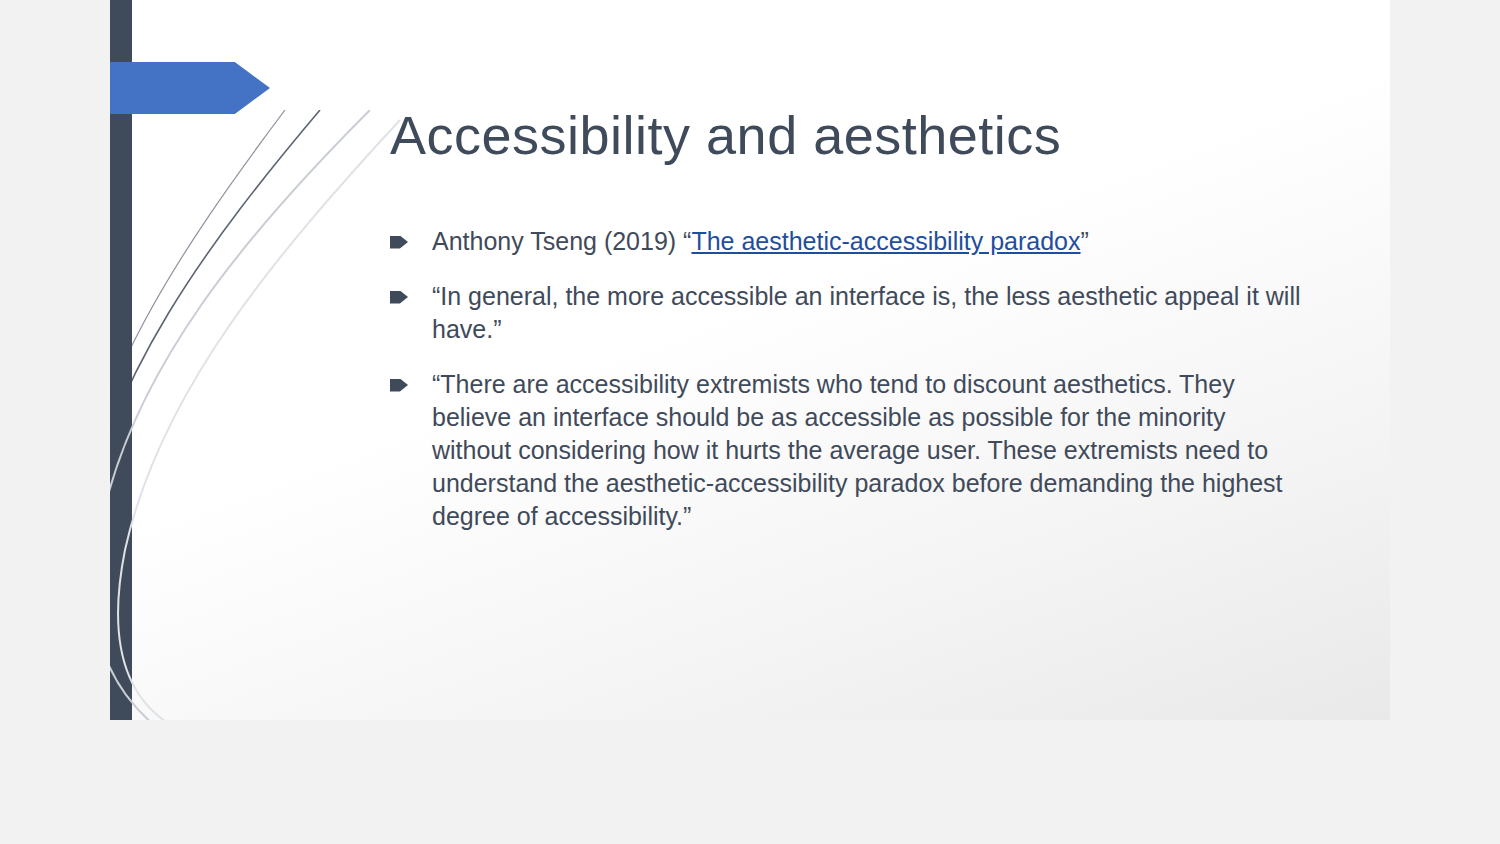Accessibility and aesthetics
Anthony Tseng (2019) “The aesthetic-accessibility paradox”
“In general, the more accessible an interface is, the less aesthetic appeal it will have.”
“There are accessibility extremists who tend to discount aesthetics. They believe an interface should be as accessible as possible for the minority without considering how it hurts the average user. These extremists need to understand the aesthetic-accessibility paradox before demanding the highest degree of accessibility.”